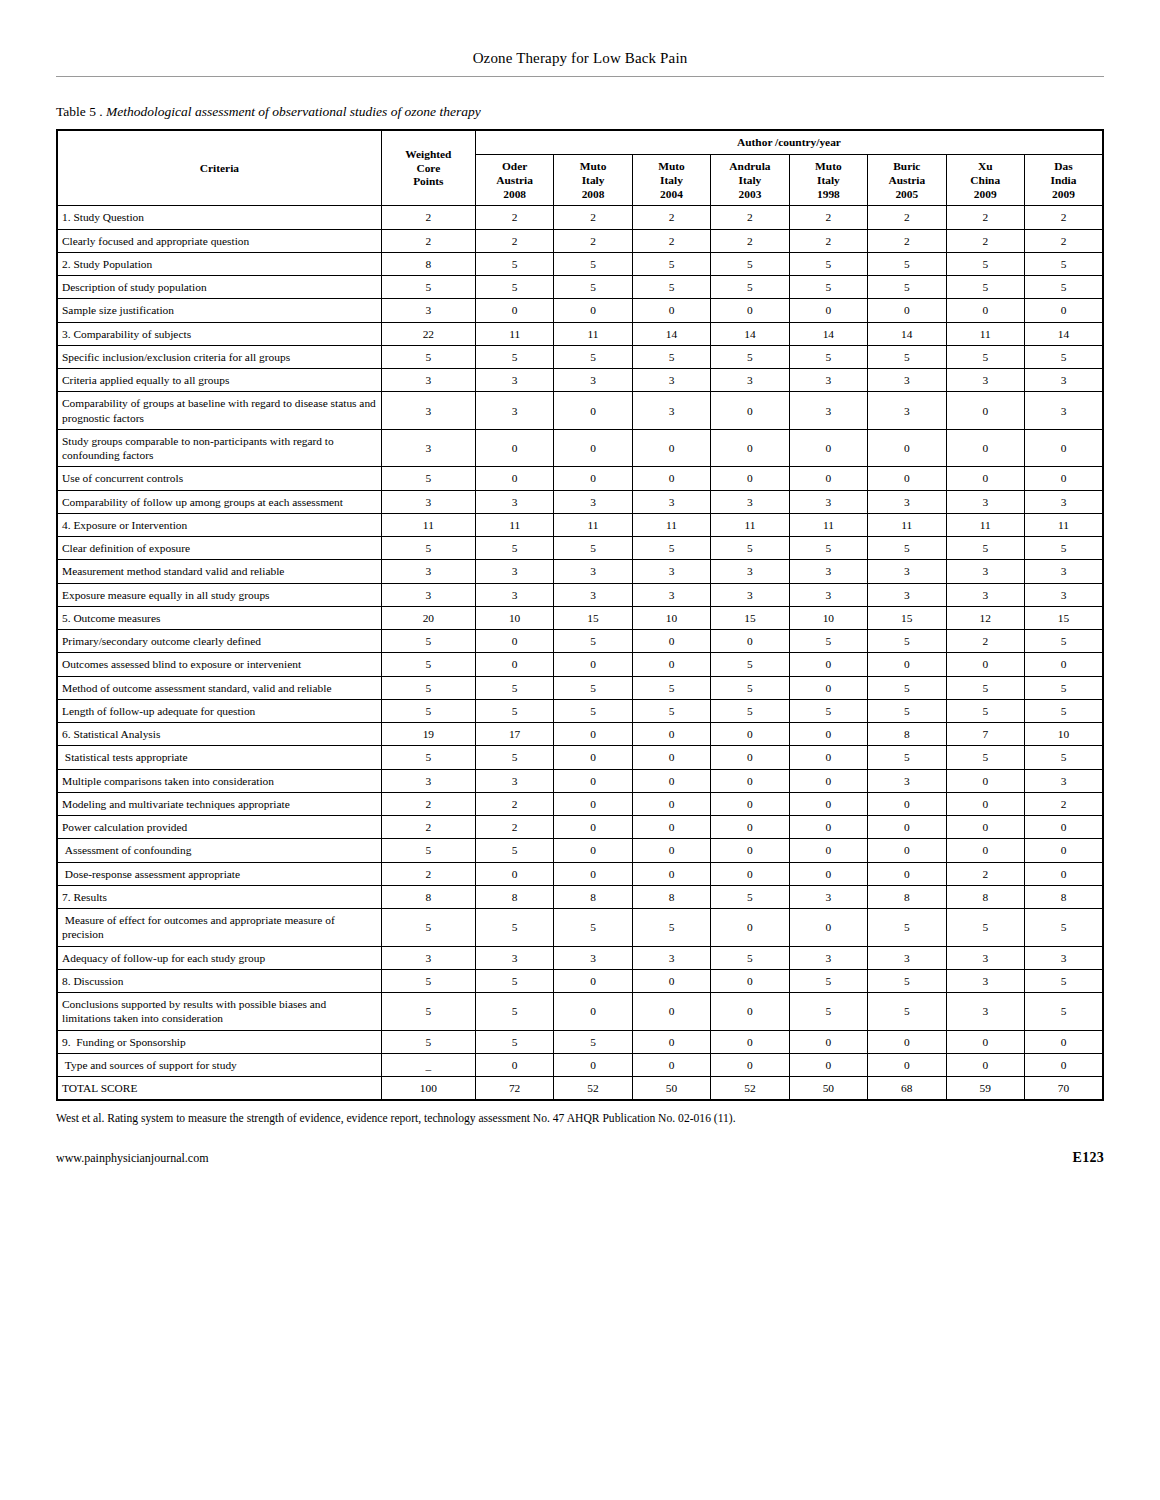Ozone Therapy for Low Back Pain
Table 5 . Methodological assessment of observational studies of ozone therapy
| Criteria | Weighted Core Points | Author /country/year |
| --- | --- | --- |
| Oder Austria 2008 | Muto Italy 2008 | Muto Italy 2004 | Andrula Italy 2003 | Muto Italy 1998 | Buric Austria 2005 | Xu China 2009 | Das India 2009 |
| 1. Study Question | 2 | 2 | 2 | 2 | 2 | 2 | 2 | 2 | 2 |
| Clearly focused and appropriate question | 2 | 2 | 2 | 2 | 2 | 2 | 2 | 2 | 2 |
| 2. Study Population | 8 | 5 | 5 | 5 | 5 | 5 | 5 | 5 | 5 |
| Description of study population | 5 | 5 | 5 | 5 | 5 | 5 | 5 | 5 | 5 |
| Sample size justification | 3 | 0 | 0 | 0 | 0 | 0 | 0 | 0 | 0 |
| 3. Comparability of subjects | 22 | 11 | 11 | 14 | 14 | 14 | 14 | 11 | 14 |
| Specific inclusion/exclusion criteria for all groups | 5 | 5 | 5 | 5 | 5 | 5 | 5 | 5 | 5 |
| Criteria applied equally to all groups | 3 | 3 | 3 | 3 | 3 | 3 | 3 | 3 | 3 |
| Comparability of groups at baseline with regard to disease status and prognostic factors | 3 | 3 | 0 | 3 | 0 | 3 | 3 | 0 | 3 |
| Study groups comparable to non-participants with regard to confounding factors | 3 | 0 | 0 | 0 | 0 | 0 | 0 | 0 | 0 |
| Use of concurrent controls | 5 | 0 | 0 | 0 | 0 | 0 | 0 | 0 | 0 |
| Comparability of follow up among groups at each assessment | 3 | 3 | 3 | 3 | 3 | 3 | 3 | 3 | 3 |
| 4. Exposure or Intervention | 11 | 11 | 11 | 11 | 11 | 11 | 11 | 11 | 11 |
| Clear definition of exposure | 5 | 5 | 5 | 5 | 5 | 5 | 5 | 5 | 5 |
| Measurement method standard valid and reliable | 3 | 3 | 3 | 3 | 3 | 3 | 3 | 3 | 3 |
| Exposure measure equally in all study groups | 3 | 3 | 3 | 3 | 3 | 3 | 3 | 3 | 3 |
| 5. Outcome measures | 20 | 10 | 15 | 10 | 15 | 10 | 15 | 12 | 15 |
| Primary/secondary outcome clearly defined | 5 | 0 | 5 | 0 | 0 | 5 | 5 | 2 | 5 |
| Outcomes assessed blind to exposure or intervenient | 5 | 0 | 0 | 0 | 5 | 0 | 0 | 0 | 0 |
| Method of outcome assessment standard, valid and reliable | 5 | 5 | 5 | 5 | 5 | 0 | 5 | 5 | 5 |
| Length of follow-up adequate for question | 5 | 5 | 5 | 5 | 5 | 5 | 5 | 5 | 5 |
| 6. Statistical Analysis | 19 | 17 | 0 | 0 | 0 | 0 | 8 | 7 | 10 |
| Statistical tests appropriate | 5 | 5 | 0 | 0 | 0 | 0 | 5 | 5 | 5 |
| Multiple comparisons taken into consideration | 3 | 3 | 0 | 0 | 0 | 0 | 3 | 0 | 3 |
| Modeling and multivariate techniques appropriate | 2 | 2 | 0 | 0 | 0 | 0 | 0 | 0 | 2 |
| Power calculation provided | 2 | 2 | 0 | 0 | 0 | 0 | 0 | 0 | 0 |
| Assessment of confounding | 5 | 5 | 0 | 0 | 0 | 0 | 0 | 0 | 0 |
| Dose-response assessment appropriate | 2 | 0 | 0 | 0 | 0 | 0 | 0 | 2 | 0 |
| 7. Results | 8 | 8 | 8 | 8 | 5 | 3 | 8 | 8 | 8 |
| Measure of effect for outcomes and appropriate measure of precision | 5 | 5 | 5 | 5 | 0 | 0 | 5 | 5 | 5 |
| Adequacy of follow-up for each study group | 3 | 3 | 3 | 3 | 5 | 3 | 3 | 3 | 3 |
| 8. Discussion | 5 | 5 | 0 | 0 | 0 | 5 | 5 | 3 | 5 |
| Conclusions supported by results with possible biases and limitations taken into consideration | 5 | 5 | 0 | 0 | 0 | 5 | 5 | 3 | 5 |
| 9. Funding or Sponsorship | 5 | 5 | 5 | 0 | 0 | 0 | 0 | 0 | 0 |
| Type and sources of support for study | _ | 0 | 0 | 0 | 0 | 0 | 0 | 0 | 0 |
| TOTAL SCORE | 100 | 72 | 52 | 50 | 52 | 50 | 68 | 59 | 70 |
West et al. Rating system to measure the strength of evidence, evidence report, technology assessment No. 47 AHQR Publication No. 02-016 (11).
www.painphysicianjournal.com E123